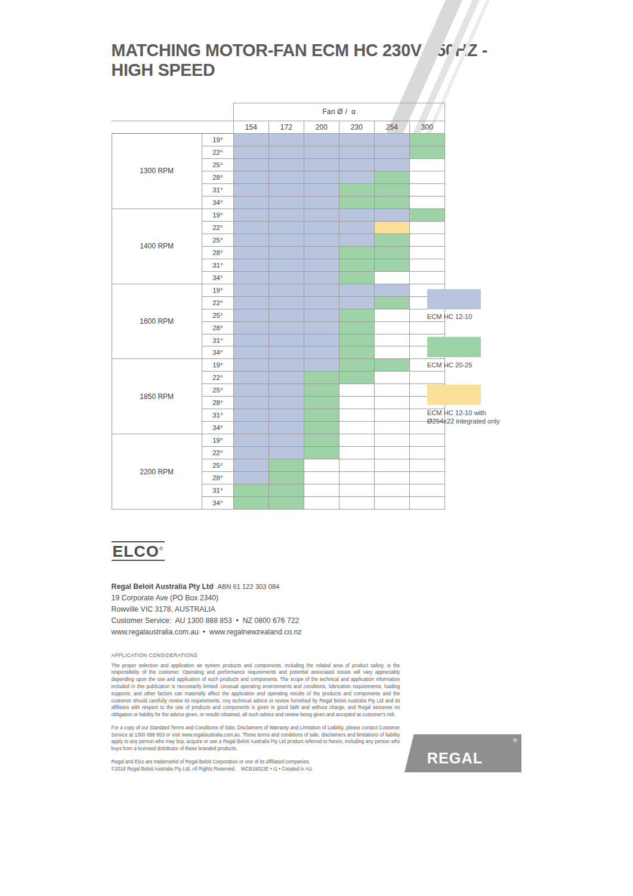Matching Motor-Fan ECM HC 230V - 50Hz - High Speed
| | | Fan Ø / α |
| --- | --- | --- |
| | | 154 | 172 | 200 | 230 | 254 | 300 |
| 1300 RPM | 19° | | | | | | |
| 22° | | | | | | |
| 25° | | | | | | |
| 28° | | | | | | |
| 31° | | | | | | |
| 34° | | | | | | |
| 1400 RPM | 19° | | | | | | |
| 22° | | | | | | |
| 25° | | | | | | |
| 28° | | | | | | |
| 31° | | | | | | |
| 34° | | | | | | |
| 1600 RPM | 19° | | | | | | |
| 22° | | | | | | |
| 25° | | | | | | |
| 28° | | | | | | |
| 31° | | | | | | |
| 34° | | | | | | |
| 1850 RPM | 19° | | | | | | |
| 22° | | | | | | |
| 25° | | | | | | |
| 28° | | | | | | |
| 31° | | | | | | |
| 34° | | | | | | |
| 2200 RPM | 19° | | | | | | |
| 22° | | | | | | |
| 25° | | | | | | |
| 28° | | | | | | |
| 31° | | | | | | |
| 34° | | | | | | |
ECM HC 12-10
ECM HC 20-25
ECM HC 12-10 with
Ø254x22 integrated only
ELCO®
Regal Beloit Australia Pty Ltd ABN 61 122 303 084
19 Corporate Ave (PO Box 2340)
Rowville VIC 3178, AUSTRALIA
Customer Service: AU 1300 888 853 • NZ 0800 676 722
www.regalaustralia.com.au • www.regalnewzealand.co.nz
Application Considerations
The proper selection and application air system products and components, including the related area of product safety, is the responsibility of the customer. Operating and performance requirements and potential associated issues will vary appreciably depending upon the use and application of such products and components. The scope of the technical and application information included in this publication is necessarily limited. Unusual operating environments and conditions, lubrication requirements, loading supports, and other factors can materially affect the application and operating results of the products and components and the customer should carefully review its requirements. Any technical advice or review furnished by Regal Beloit Australia Pty Ltd and its affiliates with respect to the use of products and components is given in good faith and without charge, and Regal assumes no obligation or liability for the advice given, or results obtained, all such advice and review being given and accepted at customer's risk.
For a copy of our Standard Terms and Conditions of Sale, Disclaimers of Warranty and Limitation of Liability, please contact Customer Service at 1300 888 853 or visit www.regalaustralia.com.au. These terms and conditions of sale, disclaimers and limitations of liability apply to any person who may buy, acquire or use a Regal Beloit Australia Pty Ltd product referred to herein, including any person who buys from a licensed distributor of these branded products.
Regal and Elco are trademarkd of Regal Beloit Corporation or one of its affiliated companies.
©2018 Regal Beloit Australia Pty Ltd, All Rights Reserved. MCB18023E • r1 • Created in AU
REGAL
®